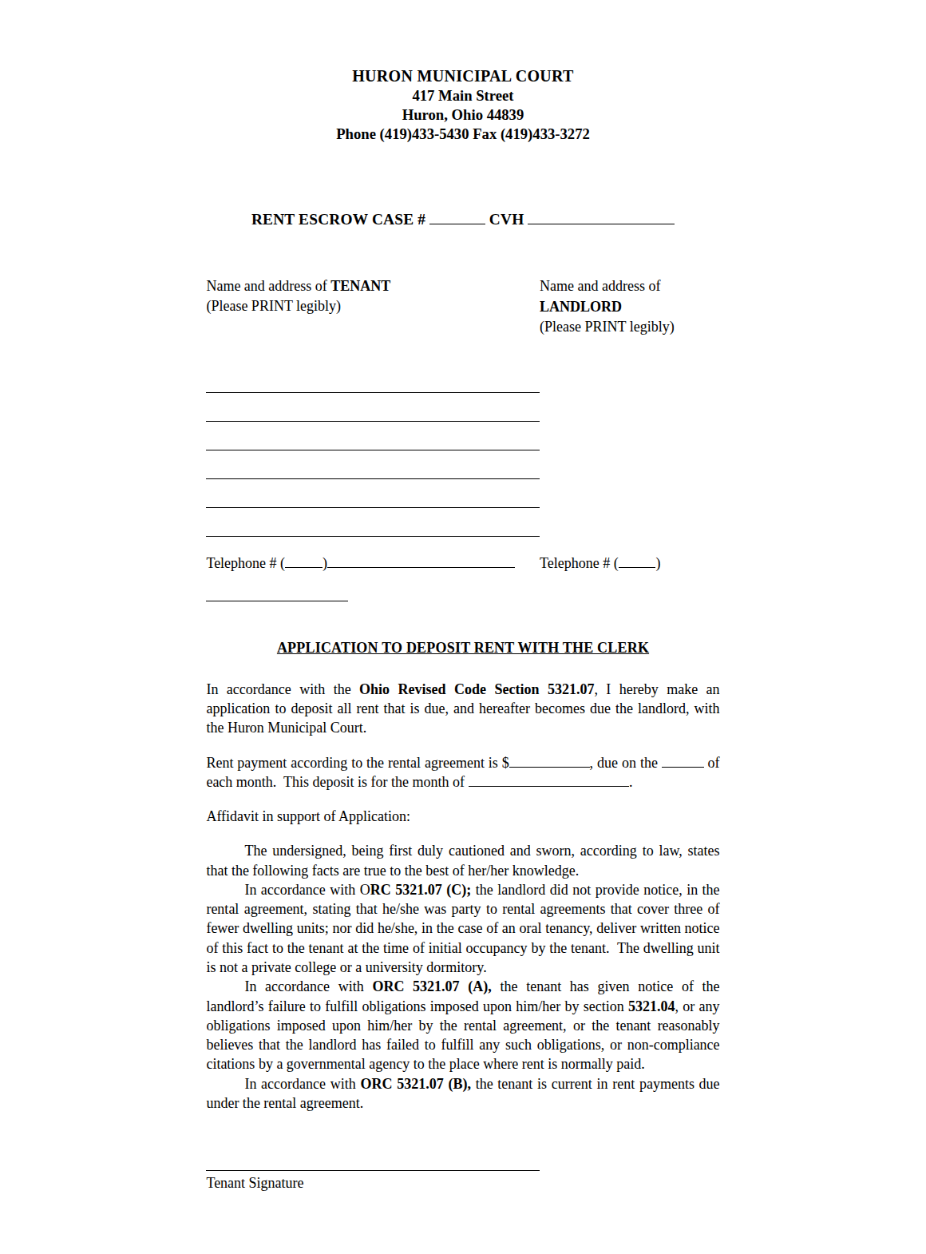HURON MUNICIPAL COURT
417 Main Street
Huron, Ohio 44839
Phone (419)433-5430 Fax (419)433-3272
RENT ESCROW CASE # CVH
| Name and address of TENANT (Please PRINT legibly) | Name and address of LANDLORD (Please PRINT legibly) |
| Telephone # ( ) | Telephone # ( ) |
APPLICATION TO DEPOSIT RENT WITH THE CLERK
In accordance with the Ohio Revised Code Section 5321.07, I hereby make an application to deposit all rent that is due, and hereafter becomes due the landlord, with the Huron Municipal Court.
Rent payment according to the rental agreement is $ , due on the of each month. This deposit is for the month of .
Affidavit in support of Application:
The undersigned, being first duly cautioned and sworn, according to law, states that the following facts are true to the best of her/her knowledge.
In accordance with ORC 5321.07 (C); the landlord did not provide notice, in the rental agreement, stating that he/she was party to rental agreements that cover three of fewer dwelling units; nor did he/she, in the case of an oral tenancy, deliver written notice of this fact to the tenant at the time of initial occupancy by the tenant. The dwelling unit is not a private college or a university dormitory.
In accordance with ORC 5321.07 (A), the tenant has given notice of the landlord’s failure to fulfill obligations imposed upon him/her by section 5321.04, or any obligations imposed upon him/her by the rental agreement, or the tenant reasonably believes that the landlord has failed to fulfill any such obligations, or non-compliance citations by a governmental agency to the place where rent is normally paid.
In accordance with ORC 5321.07 (B), the tenant is current in rent payments due under the rental agreement.
Tenant Signature